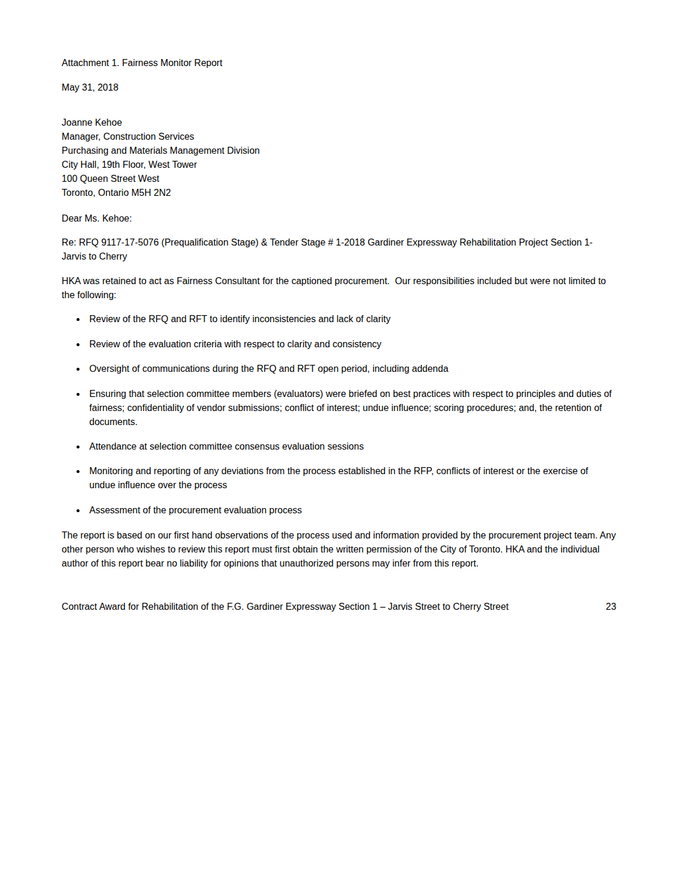Attachment 1. Fairness Monitor Report
May 31, 2018
Joanne Kehoe
Manager, Construction Services
Purchasing and Materials Management Division
City Hall, 19th Floor, West Tower
100 Queen Street West
Toronto, Ontario M5H 2N2
Dear Ms. Kehoe:
Re: RFQ 9117-17-5076 (Prequalification Stage) & Tender Stage # 1-2018 Gardiner Expressway Rehabilitation Project Section 1- Jarvis to Cherry
HKA was retained to act as Fairness Consultant for the captioned procurement. Our responsibilities included but were not limited to the following:
Review of the RFQ and RFT to identify inconsistencies and lack of clarity
Review of the evaluation criteria with respect to clarity and consistency
Oversight of communications during the RFQ and RFT open period, including addenda
Ensuring that selection committee members (evaluators) were briefed on best practices with respect to principles and duties of fairness; confidentiality of vendor submissions; conflict of interest; undue influence; scoring procedures; and, the retention of documents.
Attendance at selection committee consensus evaluation sessions
Monitoring and reporting of any deviations from the process established in the RFP, conflicts of interest or the exercise of undue influence over the process
Assessment of the procurement evaluation process
The report is based on our first hand observations of the process used and information provided by the procurement project team. Any other person who wishes to review this report must first obtain the written permission of the City of Toronto. HKA and the individual author of this report bear no liability for opinions that unauthorized persons may infer from this report.
Contract Award for Rehabilitation of the F.G. Gardiner Expressway Section 1 – Jarvis Street to Cherry Street 23